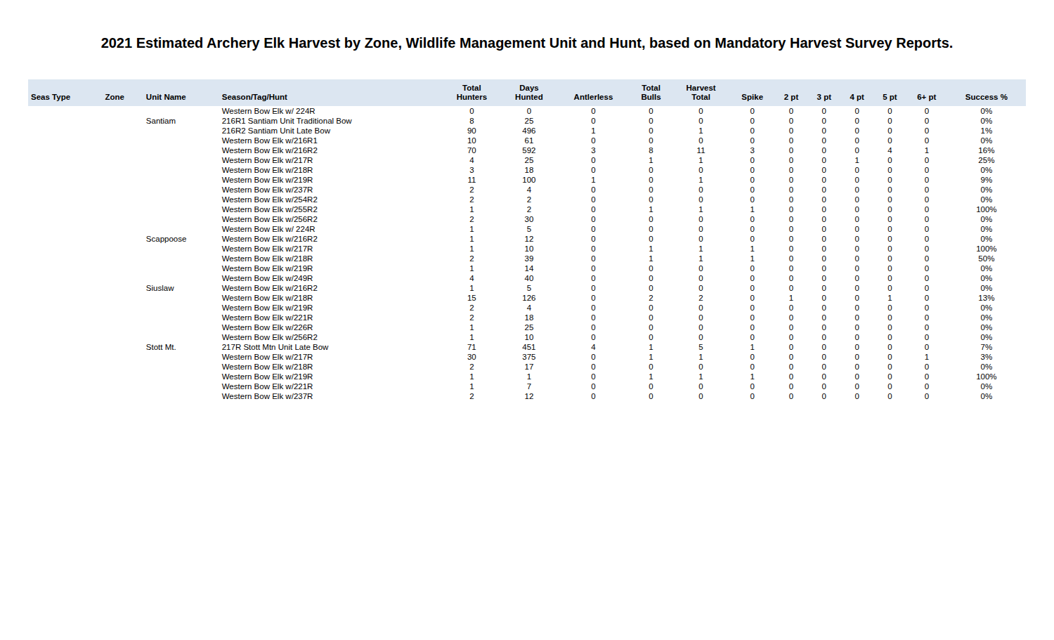2021 Estimated Archery Elk Harvest by Zone, Wildlife Management Unit and Hunt, based on Mandatory Harvest Survey Reports.
| Seas Type | Zone | Unit Name | Season/Tag/Hunt | Total Hunters | Days Hunted | Antlerless | Total Bulls | Harvest Total | Spike | 2 pt | 3 pt | 4 pt | 5 pt | 6+ pt | Success % |
| --- | --- | --- | --- | --- | --- | --- | --- | --- | --- | --- | --- | --- | --- | --- | --- |
| | | | Western Bow Elk w/ 224R | 0 | 0 | 0 | 0 | 0 | 0 | 0 | 0 | 0 | 0 | 0 | 0% |
| | | Santiam | 216R1 Santiam Unit Traditional Bow | 8 | 25 | 0 | 0 | 0 | 0 | 0 | 0 | 0 | 0 | 0 | 0% |
| | | | 216R2 Santiam Unit Late Bow | 90 | 496 | 1 | 0 | 1 | 0 | 0 | 0 | 0 | 0 | 0 | 1% |
| | | | Western Bow Elk w/216R1 | 10 | 61 | 0 | 0 | 0 | 0 | 0 | 0 | 0 | 0 | 0 | 0% |
| | | | Western Bow Elk w/216R2 | 70 | 592 | 3 | 8 | 11 | 3 | 0 | 0 | 0 | 4 | 1 | 16% |
| | | | Western Bow Elk w/217R | 4 | 25 | 0 | 1 | 1 | 0 | 0 | 0 | 1 | 0 | 0 | 25% |
| | | | Western Bow Elk w/218R | 3 | 18 | 0 | 0 | 0 | 0 | 0 | 0 | 0 | 0 | 0 | 0% |
| | | | Western Bow Elk w/219R | 11 | 100 | 1 | 0 | 1 | 0 | 0 | 0 | 0 | 0 | 0 | 9% |
| | | | Western Bow Elk w/237R | 2 | 4 | 0 | 0 | 0 | 0 | 0 | 0 | 0 | 0 | 0 | 0% |
| | | | Western Bow Elk w/254R2 | 2 | 2 | 0 | 0 | 0 | 0 | 0 | 0 | 0 | 0 | 0 | 0% |
| | | | Western Bow Elk w/255R2 | 1 | 2 | 0 | 1 | 1 | 1 | 0 | 0 | 0 | 0 | 0 | 100% |
| | | | Western Bow Elk w/256R2 | 2 | 30 | 0 | 0 | 0 | 0 | 0 | 0 | 0 | 0 | 0 | 0% |
| | | | Western Bow Elk w/ 224R | 1 | 5 | 0 | 0 | 0 | 0 | 0 | 0 | 0 | 0 | 0 | 0% |
| | | Scappoose | Western Bow Elk w/216R2 | 1 | 12 | 0 | 0 | 0 | 0 | 0 | 0 | 0 | 0 | 0 | 0% |
| | | | Western Bow Elk w/217R | 1 | 10 | 0 | 1 | 1 | 1 | 0 | 0 | 0 | 0 | 0 | 100% |
| | | | Western Bow Elk w/218R | 2 | 39 | 0 | 1 | 1 | 1 | 0 | 0 | 0 | 0 | 0 | 50% |
| | | | Western Bow Elk w/219R | 1 | 14 | 0 | 0 | 0 | 0 | 0 | 0 | 0 | 0 | 0 | 0% |
| | | | Western Bow Elk w/249R | 4 | 40 | 0 | 0 | 0 | 0 | 0 | 0 | 0 | 0 | 0 | 0% |
| | | Siuslaw | Western Bow Elk w/216R2 | 1 | 5 | 0 | 0 | 0 | 0 | 0 | 0 | 0 | 0 | 0 | 0% |
| | | | Western Bow Elk w/218R | 15 | 126 | 0 | 2 | 2 | 0 | 1 | 0 | 0 | 1 | 0 | 13% |
| | | | Western Bow Elk w/219R | 2 | 4 | 0 | 0 | 0 | 0 | 0 | 0 | 0 | 0 | 0 | 0% |
| | | | Western Bow Elk w/221R | 2 | 18 | 0 | 0 | 0 | 0 | 0 | 0 | 0 | 0 | 0 | 0% |
| | | | Western Bow Elk w/226R | 1 | 25 | 0 | 0 | 0 | 0 | 0 | 0 | 0 | 0 | 0 | 0% |
| | | | Western Bow Elk w/256R2 | 1 | 10 | 0 | 0 | 0 | 0 | 0 | 0 | 0 | 0 | 0 | 0% |
| | | Stott Mt. | 217R Stott Mtn Unit Late Bow | 71 | 451 | 4 | 1 | 5 | 1 | 0 | 0 | 0 | 0 | 0 | 7% |
| | | | Western Bow Elk w/217R | 30 | 375 | 0 | 1 | 1 | 0 | 0 | 0 | 0 | 0 | 1 | 3% |
| | | | Western Bow Elk w/218R | 2 | 17 | 0 | 0 | 0 | 0 | 0 | 0 | 0 | 0 | 0 | 0% |
| | | | Western Bow Elk w/219R | 1 | 1 | 0 | 1 | 1 | 1 | 0 | 0 | 0 | 0 | 0 | 100% |
| | | | Western Bow Elk w/221R | 1 | 7 | 0 | 0 | 0 | 0 | 0 | 0 | 0 | 0 | 0 | 0% |
| | | | Western Bow Elk w/237R | 2 | 12 | 0 | 0 | 0 | 0 | 0 | 0 | 0 | 0 | 0 | 0% |